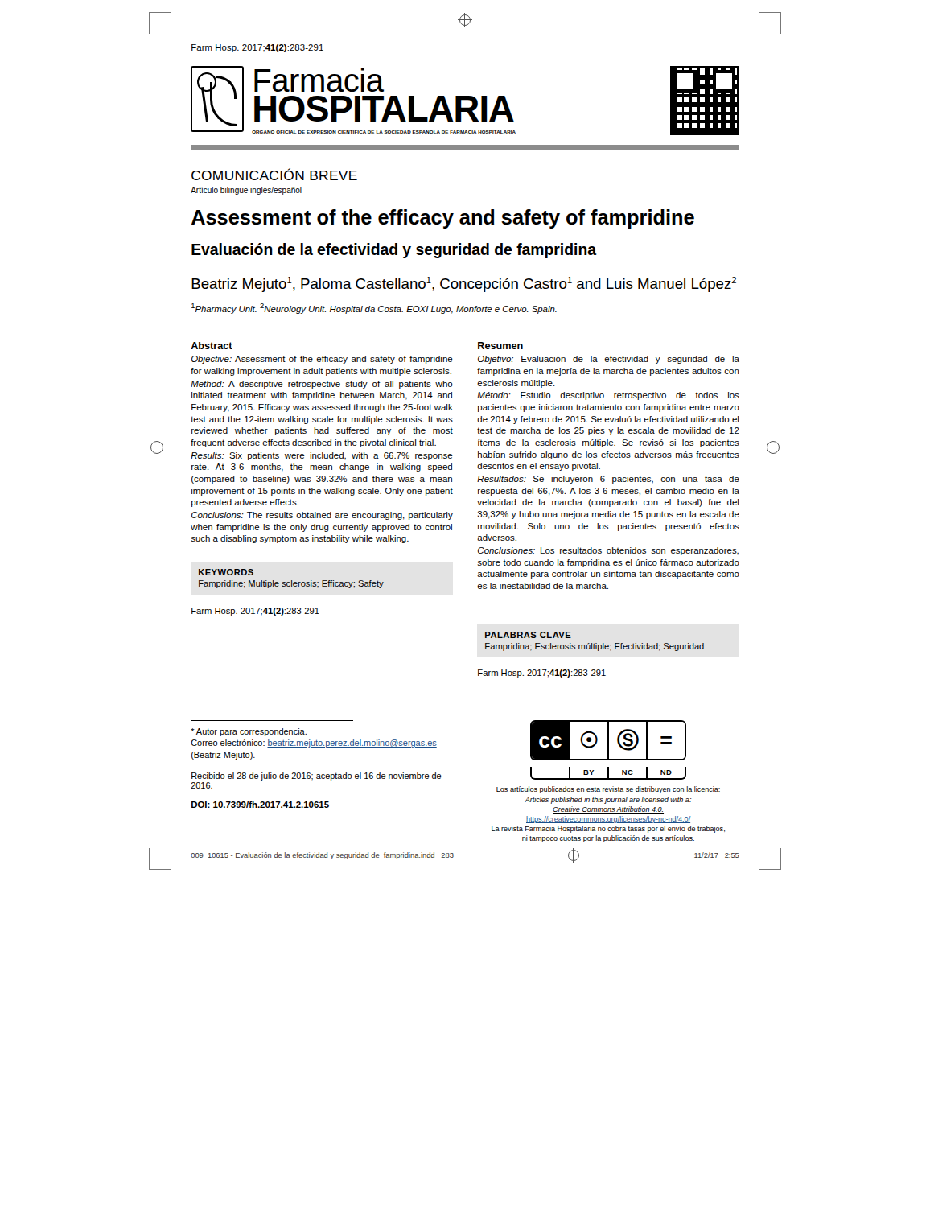Farm Hosp. 2017;41(2):283-291
Farmacia HOSPITALARIA ÓRGANO OFICIAL DE EXPRESIÓN CIENTÍFICA DE LA SOCIEDAD ESPAÑOLA DE FARMACIA HOSPITALARIA
COMUNICACIÓN BREVE
Artículo bilingüe inglés/español
Assessment of the efficacy and safety of fampridine
Evaluación de la efectividad y seguridad de fampridina
Beatriz Mejuto1, Paloma Castellano1, Concepción Castro1 and Luis Manuel López2
1Pharmacy Unit. 2Neurology Unit. Hospital da Costa. EOXI Lugo, Monforte e Cervo. Spain.
Abstract
Objective: Assessment of the efficacy and safety of fampridine for walking improvement in adult patients with multiple sclerosis.
Method: A descriptive retrospective study of all patients who initiated treatment with fampridine between March, 2014 and February, 2015. Efficacy was assessed through the 25-foot walk test and the 12-item walking scale for multiple sclerosis. It was reviewed whether patients had suffered any of the most frequent adverse effects described in the pivotal clinical trial.
Results: Six patients were included, with a 66.7% response rate. At 3-6 months, the mean change in walking speed (compared to baseline) was 39.32% and there was a mean improvement of 15 points in the walking scale. Only one patient presented adverse effects.
Conclusions: The results obtained are encouraging, particularly when fampridine is the only drug currently approved to control such a disabling symptom as instability while walking.
KEYWORDS
Fampridine; Multiple sclerosis; Efficacy; Safety
Farm Hosp. 2017;41(2):283-291
Resumen
Objetivo: Evaluación de la efectividad y seguridad de la fampridina en la mejoría de la marcha de pacientes adultos con esclerosis múltiple.
Método: Estudio descriptivo retrospectivo de todos los pacientes que iniciaron tratamiento con fampridina entre marzo de 2014 y febrero de 2015. Se evaluó la efectividad utilizando el test de marcha de los 25 pies y la escala de movilidad de 12 ítems de la esclerosis múltiple. Se revisó si los pacientes habían sufrido alguno de los efectos adversos más frecuentes descritos en el ensayo pivotal.
Resultados: Se incluyeron 6 pacientes, con una tasa de respuesta del 66,7%. A los 3-6 meses, el cambio medio en la velocidad de la marcha (comparado con el basal) fue del 39,32% y hubo una mejora media de 15 puntos en la escala de movilidad. Solo uno de los pacientes presentó efectos adversos.
Conclusiones: Los resultados obtenidos son esperanzadores, sobre todo cuando la fampridina es el único fármaco autorizado actualmente para controlar un síntoma tan discapacitante como es la inestabilidad de la marcha.
PALABRAS CLAVE
Fampridina; Esclerosis múltiple; Efectividad; Seguridad
Farm Hosp. 2017;41(2):283-291
* Autor para correspondencia.
Correo electrónico: beatriz.mejuto.perez.del.molino@sergas.es (Beatriz Mejuto).
Recibido el 28 de julio de 2016; aceptado el 16 de noviembre de 2016.
DOI: 10.7399/fh.2017.41.2.10615
cc
☉
Ⓢ
=
BY
NC
ND
Los artículos publicados en esta revista se distribuyen con la licencia:
Articles published in this journal are licensed with a:
Creative Commons Attribution 4.0.
https://creativecommons.org/licenses/by-nc-nd/4.0/
La revista Farmacia Hospitalaria no cobra tasas por el envío de trabajos,
ni tampoco cuotas por la publicación de sus artículos.
009_10615 - Evaluación de la efectividad y seguridad de fampridina.indd 283
11/2/17 2:55